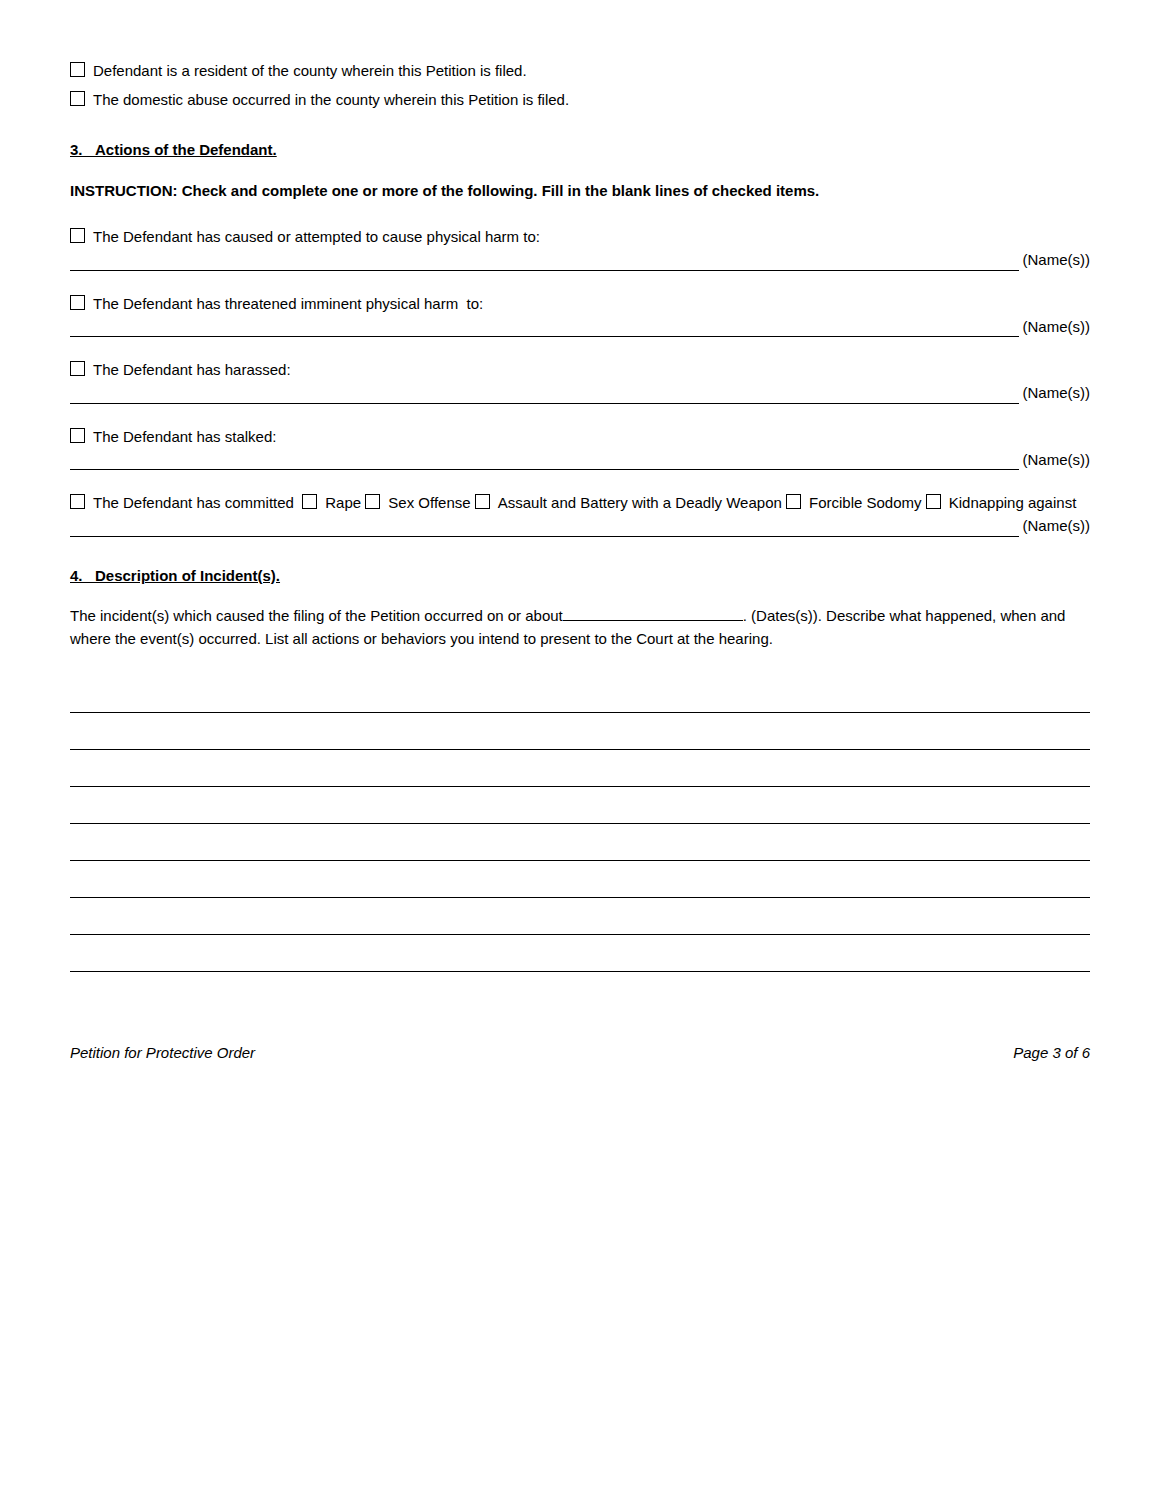Defendant is a resident of the county wherein this Petition is filed.
The domestic abuse occurred in the county wherein this Petition is filed.
3. Actions of the Defendant.
INSTRUCTION: Check and complete one or more of the following. Fill in the blank lines of checked items.
The Defendant has caused or attempted to cause physical harm to:
(Name(s))
The Defendant has threatened imminent physical harm to:
(Name(s))
The Defendant has harassed:
(Name(s))
The Defendant has stalked:
(Name(s))
The Defendant has committed Rape Sex Offense Assault and Battery with a Deadly Weapon Forcible Sodomy Kidnapping against
(Name(s))
4. Description of Incident(s).
The incident(s) which caused the filing of the Petition occurred on or about . (Dates(s)). Describe what happened, when and where the event(s) occurred. List all actions or behaviors you intend to present to the Court at the hearing.
Petition for Protective Order Page 3 of 6